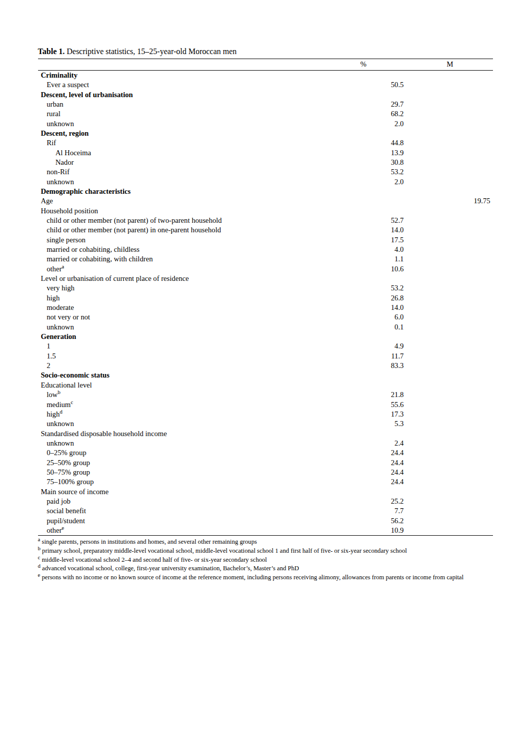Table 1. Descriptive statistics, 15–25-year-old Moroccan men
| | % | M |
| --- | --- | --- |
| Criminality | | |
| Ever a suspect | 50.5 | |
| Descent, level of urbanisation | | |
| urban | 29.7 | |
| rural | 68.2 | |
| unknown | 2.0 | |
| Descent, region | | |
| Rif | 44.8 | |
| Al Hoceima | 13.9 | |
| Nador | 30.8 | |
| non-Rif | 53.2 | |
| unknown | 2.0 | |
| Demographic characteristics | | |
| Age | | 19.75 |
| Household position | | |
| child or other member (not parent) of two-parent household | 52.7 | |
| child or other member (not parent) in one-parent household | 14.0 | |
| single person | 17.5 | |
| married or cohabiting, childless | 4.0 | |
| married or cohabiting, with children | 1.1 | |
| other a | 10.6 | |
| Level or urbanisation of current place of residence | | |
| very high | 53.2 | |
| high | 26.8 | |
| moderate | 14.0 | |
| not very or not | 6.0 | |
| unknown | 0.1 | |
| Generation | | |
| 1 | 4.9 | |
| 1.5 | 11.7 | |
| 2 | 83.3 | |
| Socio-economic status | | |
| Educational level | | |
| low b | 21.8 | |
| medium c | 55.6 | |
| high d | 17.3 | |
| unknown | 5.3 | |
| Standardised disposable household income | | |
| unknown | 2.4 | |
| 0–25% group | 24.4 | |
| 25–50% group | 24.4 | |
| 50–75% group | 24.4 | |
| 75–100% group | 24.4 | |
| Main source of income | | |
| paid job | 25.2 | |
| social benefit | 7.7 | |
| pupil/student | 56.2 | |
| other e | 10.9 | |
a single parents, persons in institutions and homes, and several other remaining groups
b primary school, preparatory middle-level vocational school, middle-level vocational school 1 and first half of five- or six-year secondary school
c middle-level vocational school 2–4 and second half of five- or six-year secondary school
d advanced vocational school, college, first-year university examination, Bachelor’s, Master’s and PhD
e persons with no income or no known source of income at the reference moment, including persons receiving alimony, allowances from parents or income from capital